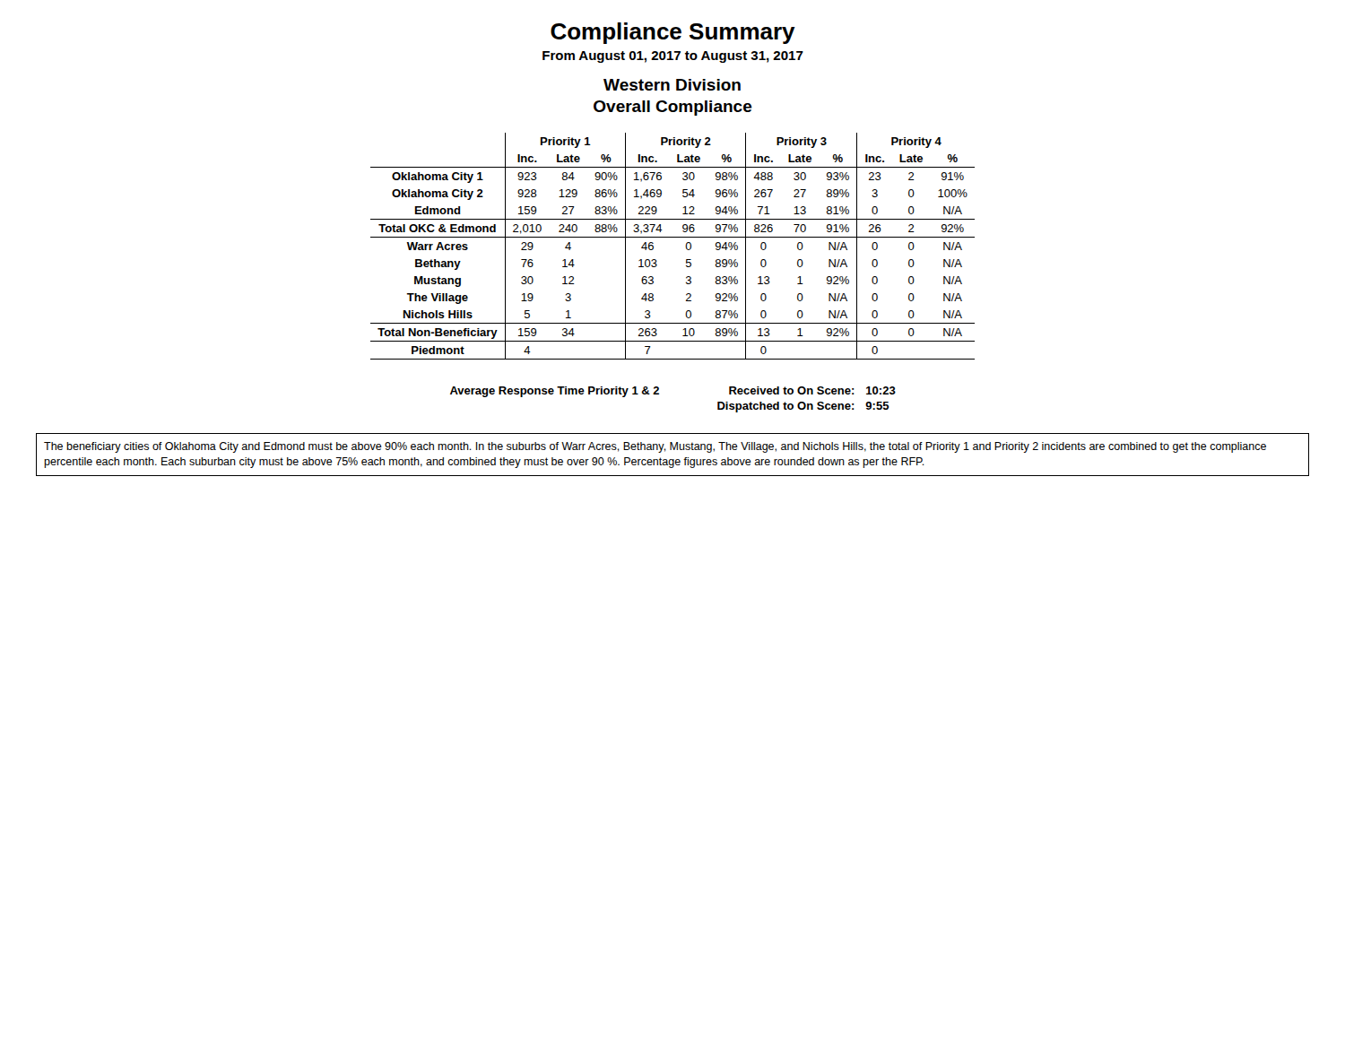Compliance Summary
From August 01, 2017 to August 31, 2017
Western Division
Overall Compliance
| | Priority 1 | Priority 2 | Priority 3 | Priority 4 |
| | Inc. | Late | % | Inc. | Late | % | Inc. | Late | % | Inc. | Late | % |
| Oklahoma City 1 | 923 | 84 | 90% | 1,676 | 30 | 98% | 488 | 30 | 93% | 23 | 2 | 91% |
| Oklahoma City 2 | 928 | 129 | 86% | 1,469 | 54 | 96% | 267 | 27 | 89% | 3 | 0 | 100% |
| Edmond | 159 | 27 | 83% | 229 | 12 | 94% | 71 | 13 | 81% | 0 | 0 | N/A |
| Total OKC & Edmond | 2,010 | 240 | 88% | 3,374 | 96 | 97% | 826 | 70 | 91% | 26 | 2 | 92% |
| Warr Acres | 29 | 4 | | 46 | 0 | 94% | 0 | 0 | N/A | 0 | 0 | N/A |
| Bethany | 76 | 14 | | 103 | 5 | 89% | 0 | 0 | N/A | 0 | 0 | N/A |
| Mustang | 30 | 12 | | 63 | 3 | 83% | 13 | 1 | 92% | 0 | 0 | N/A |
| The Village | 19 | 3 | | 48 | 2 | 92% | 0 | 0 | N/A | 0 | 0 | N/A |
| Nichols Hills | 5 | 1 | | 3 | 0 | 87% | 0 | 0 | N/A | 0 | 0 | N/A |
| Total Non-Beneficiary | 159 | 34 | | 263 | 10 | 89% | 13 | 1 | 92% | 0 | 0 | N/A |
| Piedmont | 4 | | | 7 | | | 0 | | | 0 | | |
| Average Response Time Priority 1 & 2 | | Received to On Scene: | 10:23 |
| | | Dispatched to On Scene: | 9:55 |
The beneficiary cities of Oklahoma City and Edmond must be above 90% each month. In the suburbs of Warr Acres, Bethany, Mustang, The Village, and Nichols Hills, the total of Priority 1 and Priority 2 incidents are combined to get the compliance percentile each month. Each suburban city must be above 75% each month, and combined they must be over 90 %. Percentage figures above are rounded down as per the RFP.